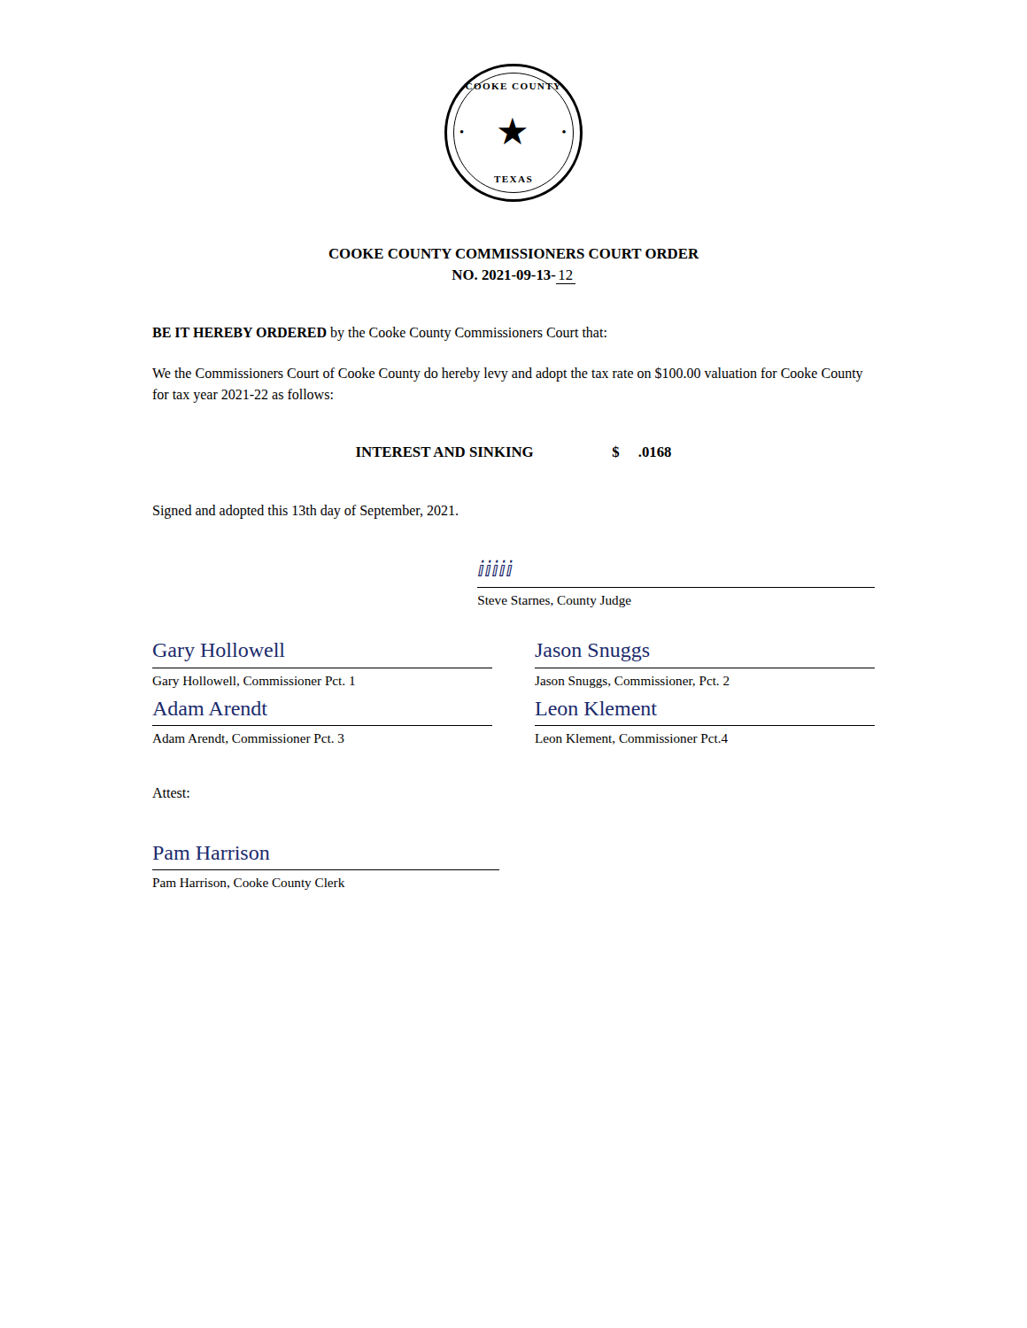COOKE COUNTY
★
•
•
TEXAS
COOKE COUNTY COMMISSIONERS COURT ORDER NO. 2021-09-13-12
BE IT HEREBY ORDERED by the Cooke County Commissioners Court that:
We the Commissioners Court of Cooke County do hereby levy and adopt the tax rate on $100.00 valuation for Cooke County for tax year 2021-22 as follows:
INTEREST AND SINKING$.0168
Signed and adopted this 13th day of September, 2021.
ⅈⅈⅈⅈⅈ
Steve Starnes, County Judge
| Gary Hollowell Gary Hollowell, Commissioner Pct. 1 | Jason Snuggs Jason Snuggs, Commissioner, Pct. 2 |
| Adam Arendt Adam Arendt, Commissioner Pct. 3 | Leon Klement Leon Klement, Commissioner Pct.4 |
Attest:
Pam Harrison
Pam Harrison, Cooke County Clerk